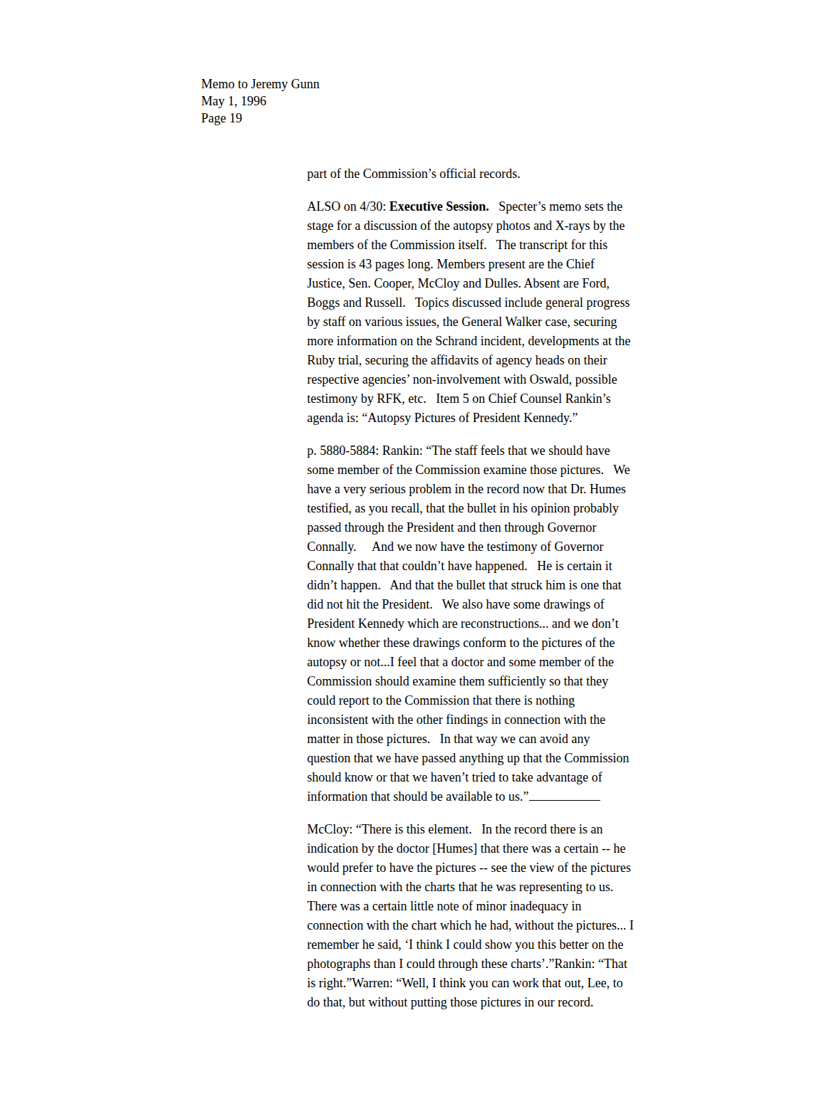Memo to Jeremy Gunn
May 1, 1996
Page 19
part of the Commission’s official records.
ALSO on 4/30: Executive Session. Specter’s memo sets the stage for a discussion of the autopsy photos and X-rays by the members of the Commission itself. The transcript for this session is 43 pages long. Members present are the Chief Justice, Sen. Cooper, McCloy and Dulles. Absent are Ford, Boggs and Russell. Topics discussed include general progress by staff on various issues, the General Walker case, securing more information on the Schrand incident, developments at the Ruby trial, securing the affidavits of agency heads on their respective agencies’ non-involvement with Oswald, possible testimony by RFK, etc. Item 5 on Chief Counsel Rankin’s agenda is: “Autopsy Pictures of President Kennedy.”
p. 5880-5884: Rankin: “The staff feels that we should have some member of the Commission examine those pictures. We have a very serious problem in the record now that Dr. Humes testified, as you recall, that the bullet in his opinion probably passed through the President and then through Governor Connally. And we now have the testimony of Governor Connally that that couldn’t have happened. He is certain it didn’t happen. And that the bullet that struck him is one that did not hit the President. We also have some drawings of President Kennedy which are reconstructions... and we don’t know whether these drawings conform to the pictures of the autopsy or not...I feel that a doctor and some member of the Commission should examine them sufficiently so that they could report to the Commission that there is nothing inconsistent with the other findings in connection with the matter in those pictures. In that way we can avoid any question that we have passed anything up that the Commission should know or that we haven’t tried to take advantage of information that should be available to us.”
McCloy: “There is this element. In the record there is an indication by the doctor [Humes] that there was a certain -- he would prefer to have the pictures -- see the view of the pictures in connection with the charts that he was representing to us. There was a certain little note of minor inadequacy in connection with the chart which he had, without the pictures... I remember he said, ‘I think I could show you this better on the photographs than I could through these charts’.”Rankin: “That is right.”Warren: “Well, I think you can work that out, Lee, to do that, but without putting those pictures in our record.